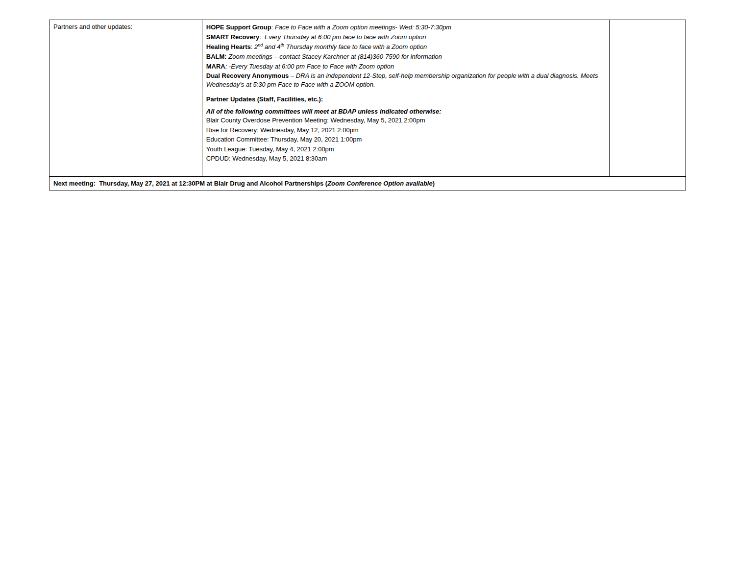| Partners and other updates: | HOPE Support Group : Face to Face with a Zoom option meetings- Wed: 5:30-7:30pm SMART Recovery : Every Thursday at 6:00 pm face to face with Zoom option Healing Hearts : 2 nd and 4 th Thursday monthly face to face with a Zoom option BALM: Zoom meetings – contact Stacey Karchner at (814)360-7590 for information MARA : -Every Tuesday at 6:00 pm Face to Face with Zoom option Dual Recovery Anonymous – DRA is an independent 12-Step, self-help membership organization for people with a dual diagnosis. Meets Wednesday’s at 5:30 pm Face to Face with a ZOOM option. Partner Updates (Staff, Facilities, etc.): All of the following committees will meet at BDAP unless indicated otherwise: Blair County Overdose Prevention Meeting: Wednesday, May 5, 2021 2:00pm Rise for Recovery: Wednesday, May 12, 2021 2:00pm Education Committee: Thursday, May 20, 2021 1:00pm Youth League: Tuesday, May 4, 2021 2:00pm CPDUD: Wednesday, May 5, 2021 8:30am | |
| Next meeting: Thursday, May 27, 2021 at 12:30PM at Blair Drug and Alcohol Partnerships ( Zoom Conference Option available ) |